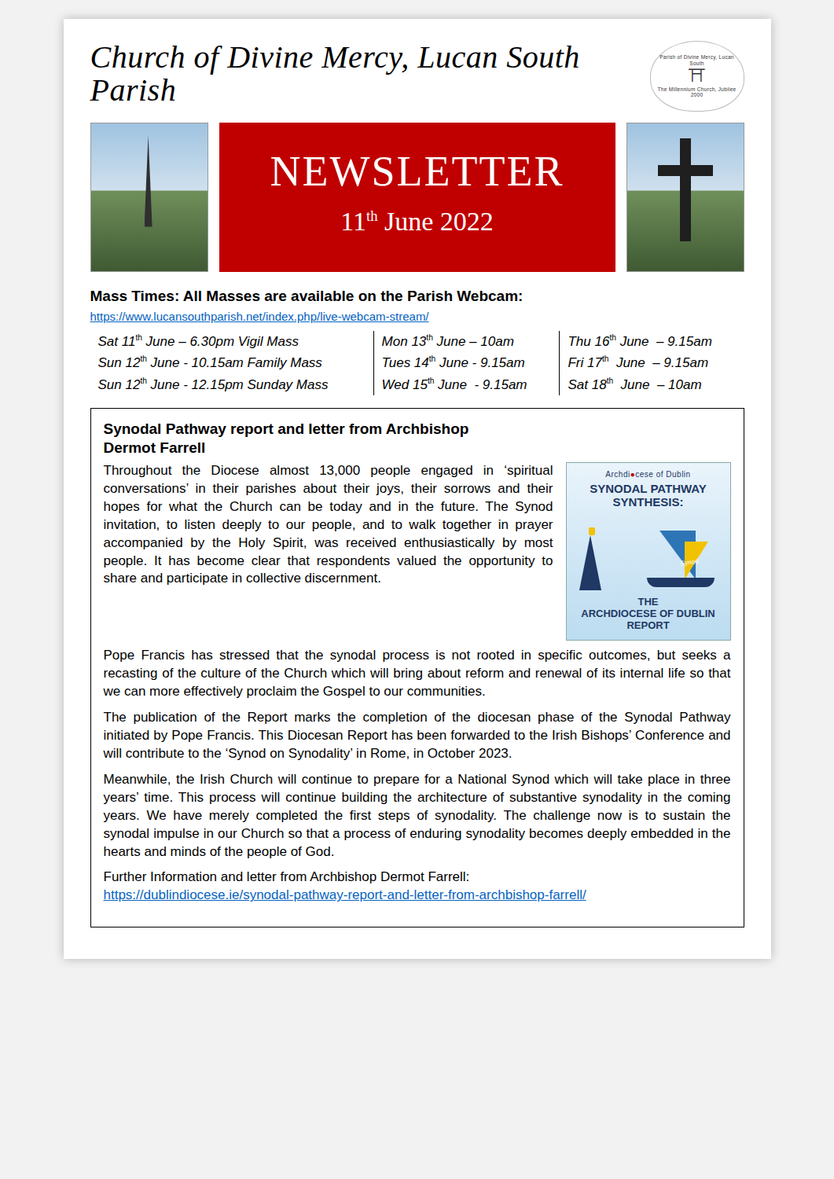Church of Divine Mercy, Lucan South Parish
Parish of Divine Mercy, Lucan South
⛩
The Millennium Church, Jubilee 2000
NEWSLETTER
11th June 2022
Mass Times: All Masses are available on the Parish Webcam:
https://www.lucansouthparish.net/index.php/live-webcam-stream/
| Sat 11 th June – 6.30pm Vigil Mass | Mon 13 th June – 10am | Thu 16 th June – 9.15am |
| Sun 12 th June - 10.15am Family Mass | Tues 14 th June - 9.15am | Fri 17 th June – 9.15am |
| Sun 12 th June - 12.15pm Sunday Mass | Wed 15 th June - 9.15am | Sat 18 th June – 10am |
Synodal Pathway report and letter from Archbishop
Dermot Farrell
Archdi●cese of Dublin
SYNODAL PATHWAY
SYNTHESIS:
Synod
THE
ARCHDIOCESE OF DUBLIN
REPORT
Throughout the Diocese almost 13,000 people engaged in ‘spiritual conversations’ in their parishes about their joys, their sorrows and their hopes for what the Church can be today and in the future. The Synod invitation, to listen deeply to our people, and to walk together in prayer accompanied by the Holy Spirit, was received enthusiastically by most people. It has become clear that respondents valued the opportunity to share and participate in collective discernment.
Pope Francis has stressed that the synodal process is not rooted in specific outcomes, but seeks a recasting of the culture of the Church which will bring about reform and renewal of its internal life so that we can more effectively proclaim the Gospel to our communities.
The publication of the Report marks the completion of the diocesan phase of the Synodal Pathway initiated by Pope Francis. This Diocesan Report has been forwarded to the Irish Bishops’ Conference and will contribute to the ‘Synod on Synodality’ in Rome, in October 2023.
Meanwhile, the Irish Church will continue to prepare for a National Synod which will take place in three years’ time. This process will continue building the architecture of substantive synodality in the coming years. We have merely completed the first steps of synodality. The challenge now is to sustain the synodal impulse in our Church so that a process of enduring synodality becomes deeply embedded in the hearts and minds of the people of God.
Further Information and letter from Archbishop Dermot Farrell:
https://dublindiocese.ie/synodal-pathway-report-and-letter-from-archbishop-farrell/